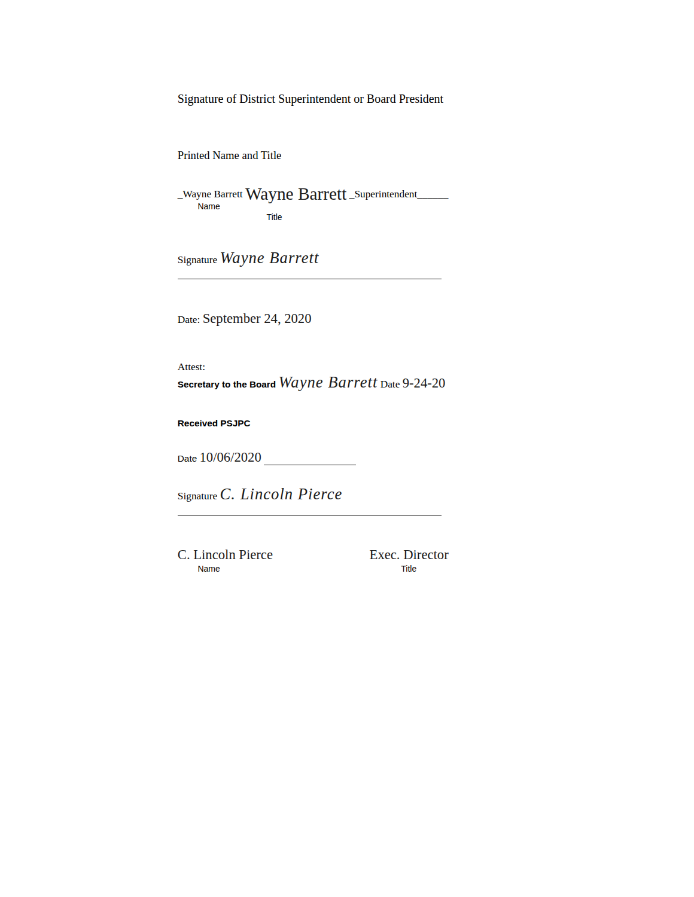Signature of District Superintendent or Board President
Printed Name and Title
_Wayne Barrett Wayne Barrett _Superintendent______
Name Title
Signature Wayne Barrett
Date: September 24, 2020
Attest:
Secretary to the Board Wayne Barrett Date 9-24-20
Received PSJPC
Date 10/06/2020
Signature C. Lincoln Pierce
C. Lincoln Pierce Exec. Director
Name Title